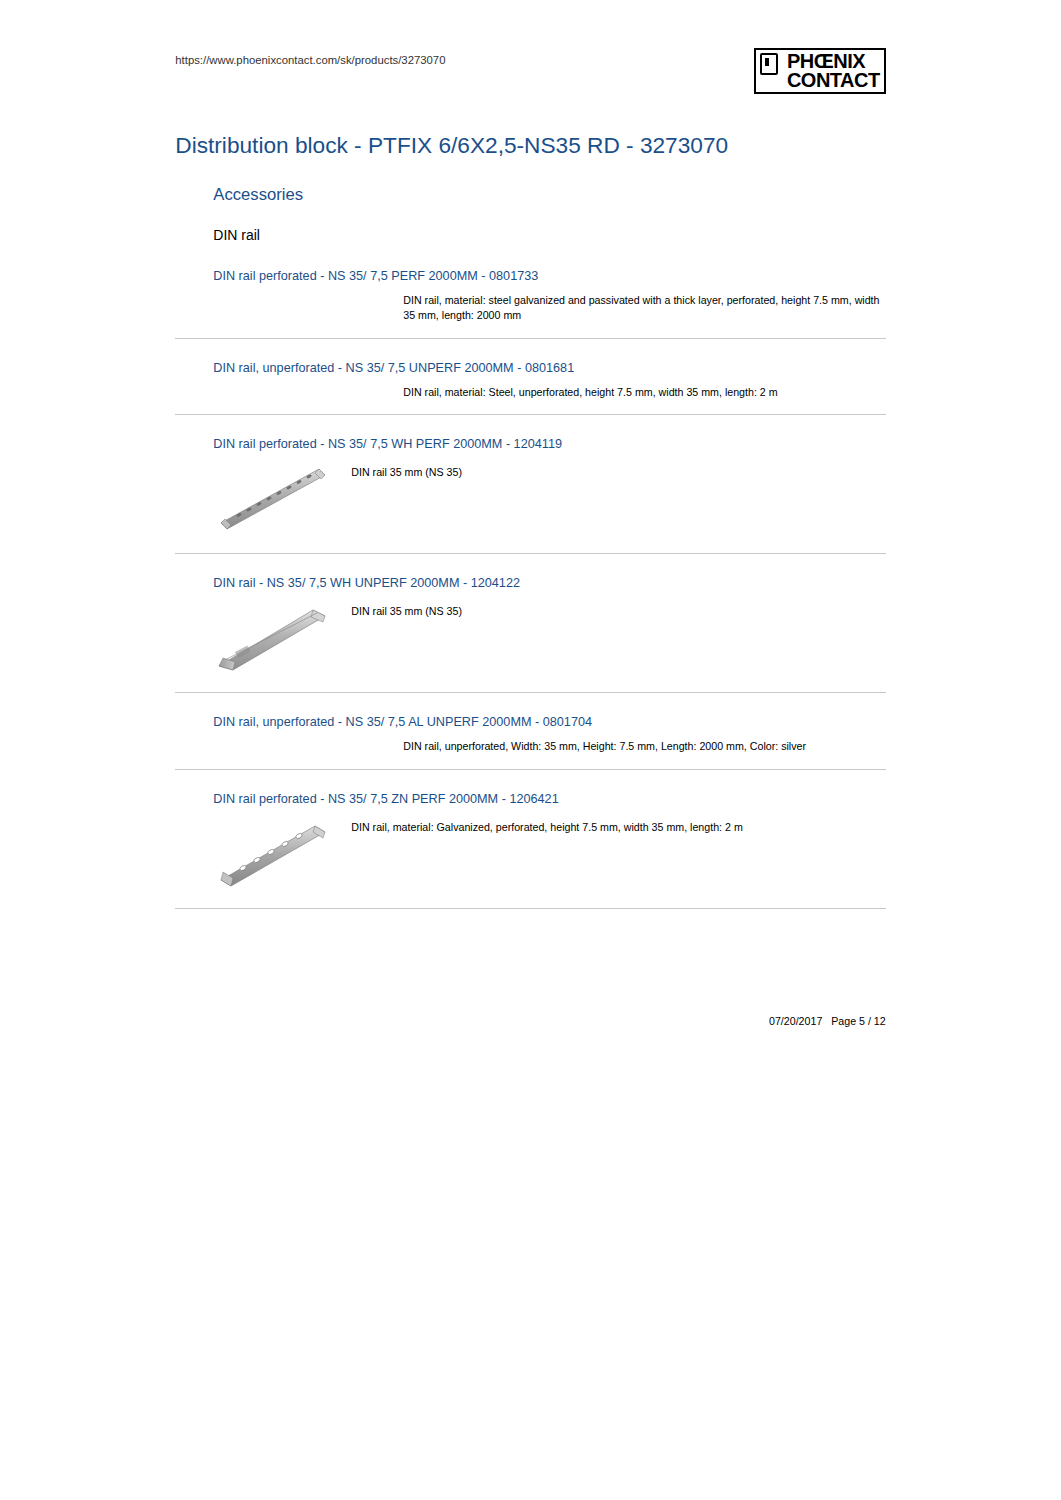https://www.phoenixcontact.com/sk/products/3273070
PHŒNIX
CONTACT
Distribution block - PTFIX 6/6X2,5-NS35 RD - 3273070
Accessories
DIN rail
DIN rail perforated - NS 35/ 7,5 PERF 2000MM - 0801733
DIN rail, material: steel galvanized and passivated with a thick layer, perforated, height 7.5 mm, width 35 mm, length: 2000 mm
DIN rail, unperforated - NS 35/ 7,5 UNPERF 2000MM - 0801681
DIN rail, material: Steel, unperforated, height 7.5 mm, width 35 mm, length: 2 m
DIN rail perforated - NS 35/ 7,5 WH PERF 2000MM - 1204119
DIN rail 35 mm (NS 35)
DIN rail - NS 35/ 7,5 WH UNPERF 2000MM - 1204122
DIN rail 35 mm (NS 35)
DIN rail, unperforated - NS 35/ 7,5 AL UNPERF 2000MM - 0801704
DIN rail, unperforated, Width: 35 mm, Height: 7.5 mm, Length: 2000 mm, Color: silver
DIN rail perforated - NS 35/ 7,5 ZN PERF 2000MM - 1206421
DIN rail, material: Galvanized, perforated, height 7.5 mm, width 35 mm, length: 2 m
07/20/2017 Page 5 / 12